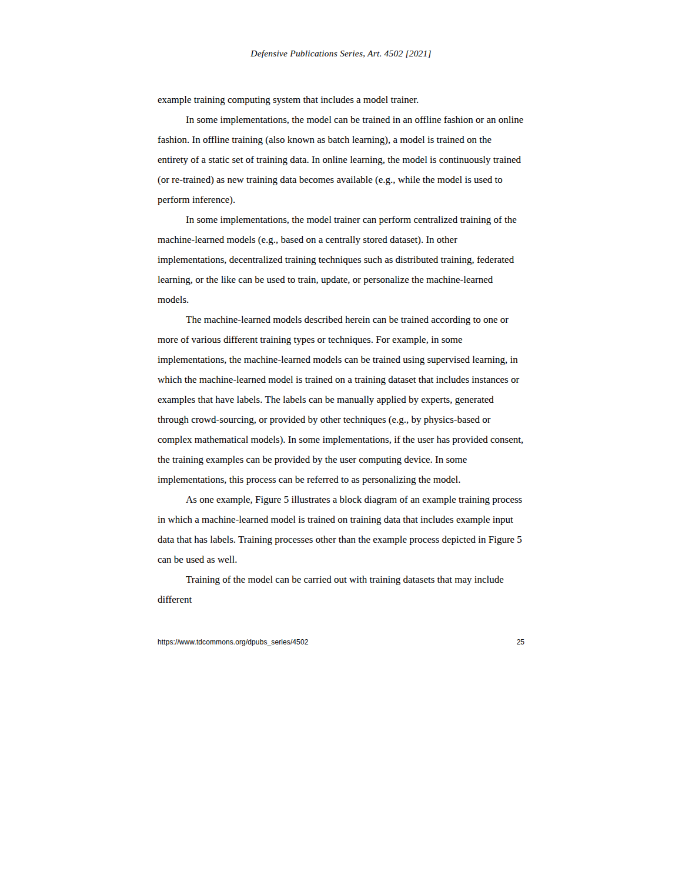Defensive Publications Series, Art. 4502 [2021]
example training computing system that includes a model trainer.
In some implementations, the model can be trained in an offline fashion or an online fashion. In offline training (also known as batch learning), a model is trained on the entirety of a static set of training data. In online learning, the model is continuously trained (or re-trained) as new training data becomes available (e.g., while the model is used to perform inference).
In some implementations, the model trainer can perform centralized training of the machine-learned models (e.g., based on a centrally stored dataset). In other implementations, decentralized training techniques such as distributed training, federated learning, or the like can be used to train, update, or personalize the machine-learned models.
The machine-learned models described herein can be trained according to one or more of various different training types or techniques. For example, in some implementations, the machine-learned models can be trained using supervised learning, in which the machine-learned model is trained on a training dataset that includes instances or examples that have labels. The labels can be manually applied by experts, generated through crowd-sourcing, or provided by other techniques (e.g., by physics-based or complex mathematical models). In some implementations, if the user has provided consent, the training examples can be provided by the user computing device. In some implementations, this process can be referred to as personalizing the model.
As one example, Figure 5 illustrates a block diagram of an example training process in which a machine-learned model is trained on training data that includes example input data that has labels. Training processes other than the example process depicted in Figure 5 can be used as well.
Training of the model can be carried out with training datasets that may include different
https://www.tdcommons.org/dpubs_series/4502 25